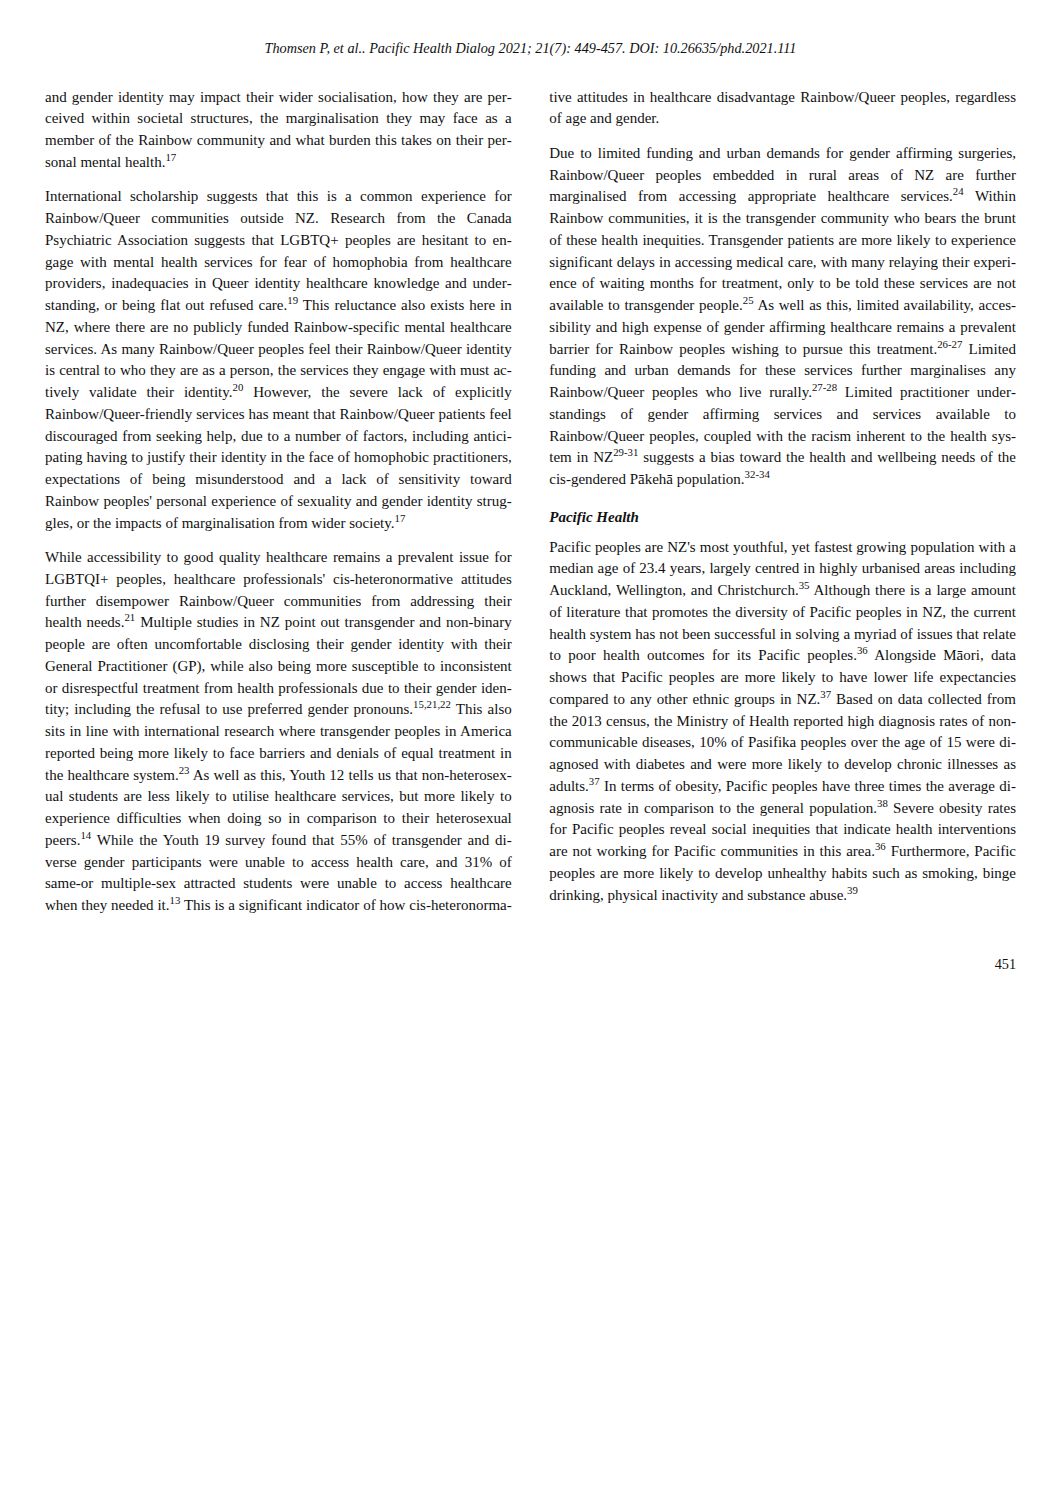Thomsen P, et al.. Pacific Health Dialog 2021; 21(7): 449-457. DOI: 10.26635/phd.2021.111
and gender identity may impact their wider socialisation, how they are perceived within societal structures, the marginalisation they may face as a member of the Rainbow community and what burden this takes on their personal mental health.17
International scholarship suggests that this is a common experience for Rainbow/Queer communities outside NZ. Research from the Canada Psychiatric Association suggests that LGBTQ+ peoples are hesitant to engage with mental health services for fear of homophobia from healthcare providers, inadequacies in Queer identity healthcare knowledge and understanding, or being flat out refused care.19 This reluctance also exists here in NZ, where there are no publicly funded Rainbow-specific mental healthcare services. As many Rainbow/Queer peoples feel their Rainbow/Queer identity is central to who they are as a person, the services they engage with must actively validate their identity.20 However, the severe lack of explicitly Rainbow/Queer-friendly services has meant that Rainbow/Queer patients feel discouraged from seeking help, due to a number of factors, including anticipating having to justify their identity in the face of homophobic practitioners, expectations of being misunderstood and a lack of sensitivity toward Rainbow peoples' personal experience of sexuality and gender identity struggles, or the impacts of marginalisation from wider society.17
While accessibility to good quality healthcare remains a prevalent issue for LGBTQI+ peoples, healthcare professionals' cis-heteronormative attitudes further disempower Rainbow/Queer communities from addressing their health needs.21 Multiple studies in NZ point out transgender and non-binary people are often uncomfortable disclosing their gender identity with their General Practitioner (GP), while also being more susceptible to inconsistent or disrespectful treatment from health professionals due to their gender identity; including the refusal to use preferred gender pronouns.15,21,22 This also sits in line with international research where transgender peoples in America reported being more likely to face barriers and denials of equal treatment in the healthcare system.23 As well as this, Youth 12 tells us that non-heterosexual students are less likely to utilise healthcare services, but more likely to experience difficulties when doing so in comparison to their heterosexual peers.14 While the Youth 19 survey found that 55% of transgender and diverse gender participants were unable to access health care, and 31% of same-or multiple-sex attracted students were unable to access healthcare when they needed it.13 This is a significant indicator of how cis-heteronormative attitudes in healthcare disadvantage Rainbow/Queer peoples, regardless of age and gender.
Due to limited funding and urban demands for gender affirming surgeries, Rainbow/Queer peoples embedded in rural areas of NZ are further marginalised from accessing appropriate healthcare services.24 Within Rainbow communities, it is the transgender community who bears the brunt of these health inequities. Transgender patients are more likely to experience significant delays in accessing medical care, with many relaying their experience of waiting months for treatment, only to be told these services are not available to transgender people.25 As well as this, limited availability, accessibility and high expense of gender affirming healthcare remains a prevalent barrier for Rainbow peoples wishing to pursue this treatment.26-27 Limited funding and urban demands for these services further marginalises any Rainbow/Queer peoples who live rurally.27-28 Limited practitioner understandings of gender affirming services and services available to Rainbow/Queer peoples, coupled with the racism inherent to the health system in NZ29-31 suggests a bias toward the health and wellbeing needs of the cis-gendered Pākehā population.32-34
Pacific Health
Pacific peoples are NZ's most youthful, yet fastest growing population with a median age of 23.4 years, largely centred in highly urbanised areas including Auckland, Wellington, and Christchurch.35 Although there is a large amount of literature that promotes the diversity of Pacific peoples in NZ, the current health system has not been successful in solving a myriad of issues that relate to poor health outcomes for its Pacific peoples.36 Alongside Māori, data shows that Pacific peoples are more likely to have lower life expectancies compared to any other ethnic groups in NZ.37 Based on data collected from the 2013 census, the Ministry of Health reported high diagnosis rates of non-communicable diseases, 10% of Pasifika peoples over the age of 15 were diagnosed with diabetes and were more likely to develop chronic illnesses as adults.37 In terms of obesity, Pacific peoples have three times the average diagnosis rate in comparison to the general population.38 Severe obesity rates for Pacific peoples reveal social inequities that indicate health interventions are not working for Pacific communities in this area.36 Furthermore, Pacific peoples are more likely to develop unhealthy habits such as smoking, binge drinking, physical inactivity and substance abuse.39
451